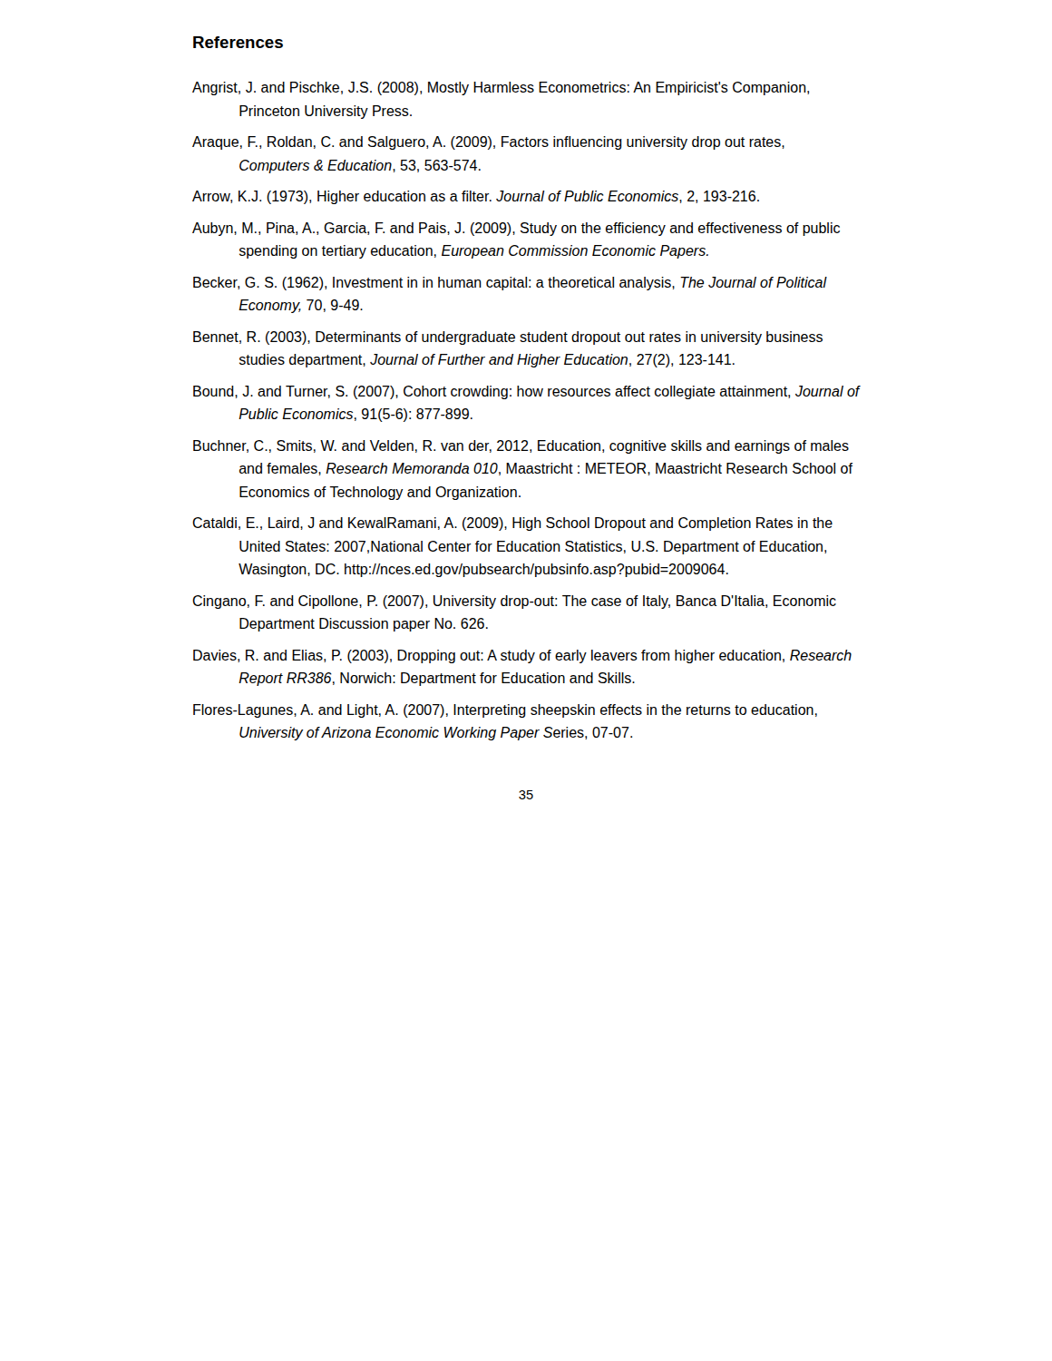References
Angrist, J. and Pischke, J.S. (2008), Mostly Harmless Econometrics: An Empiricist's Companion, Princeton University Press.
Araque, F., Roldan, C. and Salguero, A. (2009), Factors influencing university drop out rates, Computers & Education, 53, 563-574.
Arrow, K.J. (1973), Higher education as a filter. Journal of Public Economics, 2, 193-216.
Aubyn, M., Pina, A., Garcia, F. and Pais, J. (2009), Study on the efficiency and effectiveness of public spending on tertiary education, European Commission Economic Papers.
Becker, G. S. (1962), Investment in in human capital: a theoretical analysis, The Journal of Political Economy, 70, 9-49.
Bennet, R. (2003), Determinants of undergraduate student dropout out rates in university business studies department, Journal of Further and Higher Education, 27(2), 123-141.
Bound, J. and Turner, S. (2007), Cohort crowding: how resources affect collegiate attainment, Journal of Public Economics, 91(5-6): 877-899.
Buchner, C., Smits, W. and Velden, R. van der, 2012, Education, cognitive skills and earnings of males and females, Research Memoranda 010, Maastricht : METEOR, Maastricht Research School of Economics of Technology and Organization.
Cataldi, E., Laird, J and KewalRamani, A. (2009), High School Dropout and Completion Rates in the United States: 2007,National Center for Education Statistics, U.S. Department of Education, Wasington, DC. http://nces.ed.gov/pubsearch/pubsinfo.asp?pubid=2009064.
Cingano, F. and Cipollone, P. (2007), University drop-out: The case of Italy, Banca D'Italia, Economic Department Discussion paper No. 626.
Davies, R. and Elias, P. (2003), Dropping out: A study of early leavers from higher education, Research Report RR386, Norwich: Department for Education and Skills.
Flores-Lagunes, A. and Light, A. (2007), Interpreting sheepskin effects in the returns to education, University of Arizona Economic Working Paper Series, 07-07.
35